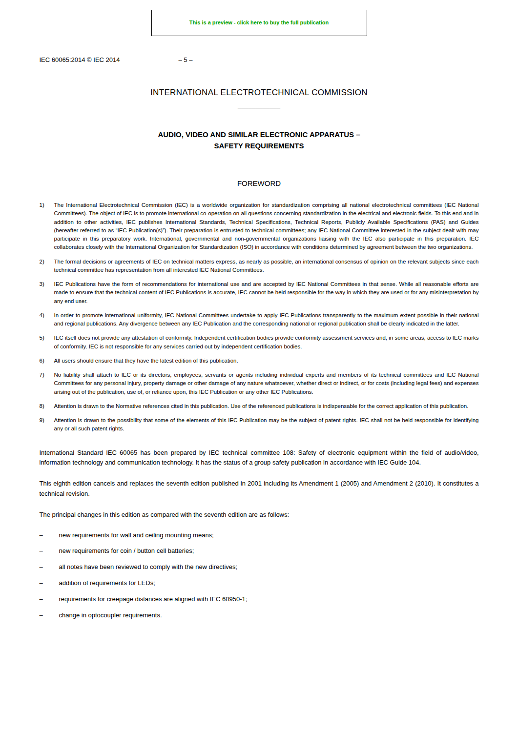This is a preview - click here to buy the full publication
IEC 60065:2014 © IEC 2014 – 5 –
INTERNATIONAL ELECTROTECHNICAL COMMISSION
____________
AUDIO, VIDEO AND SIMILAR ELECTRONIC APPARATUS –
SAFETY REQUIREMENTS
FOREWORD
The International Electrotechnical Commission (IEC) is a worldwide organization for standardization comprising all national electrotechnical committees (IEC National Committees). The object of IEC is to promote international co-operation on all questions concerning standardization in the electrical and electronic fields. To this end and in addition to other activities, IEC publishes International Standards, Technical Specifications, Technical Reports, Publicly Available Specifications (PAS) and Guides (hereafter referred to as “IEC Publication(s)”). Their preparation is entrusted to technical committees; any IEC National Committee interested in the subject dealt with may participate in this preparatory work. International, governmental and non-governmental organizations liaising with the IEC also participate in this preparation. IEC collaborates closely with the International Organization for Standardization (ISO) in accordance with conditions determined by agreement between the two organizations.
The formal decisions or agreements of IEC on technical matters express, as nearly as possible, an international consensus of opinion on the relevant subjects since each technical committee has representation from all interested IEC National Committees.
IEC Publications have the form of recommendations for international use and are accepted by IEC National Committees in that sense. While all reasonable efforts are made to ensure that the technical content of IEC Publications is accurate, IEC cannot be held responsible for the way in which they are used or for any misinterpretation by any end user.
In order to promote international uniformity, IEC National Committees undertake to apply IEC Publications transparently to the maximum extent possible in their national and regional publications. Any divergence between any IEC Publication and the corresponding national or regional publication shall be clearly indicated in the latter.
IEC itself does not provide any attestation of conformity. Independent certification bodies provide conformity assessment services and, in some areas, access to IEC marks of conformity. IEC is not responsible for any services carried out by independent certification bodies.
All users should ensure that they have the latest edition of this publication.
No liability shall attach to IEC or its directors, employees, servants or agents including individual experts and members of its technical committees and IEC National Committees for any personal injury, property damage or other damage of any nature whatsoever, whether direct or indirect, or for costs (including legal fees) and expenses arising out of the publication, use of, or reliance upon, this IEC Publication or any other IEC Publications.
Attention is drawn to the Normative references cited in this publication. Use of the referenced publications is indispensable for the correct application of this publication.
Attention is drawn to the possibility that some of the elements of this IEC Publication may be the subject of patent rights. IEC shall not be held responsible for identifying any or all such patent rights.
International Standard IEC 60065 has been prepared by IEC technical committee 108: Safety of electronic equipment within the field of audio/video, information technology and communication technology. It has the status of a group safety publication in accordance with IEC Guide 104.
This eighth edition cancels and replaces the seventh edition published in 2001 including its Amendment 1 (2005) and Amendment 2 (2010). It constitutes a technical revision.
The principal changes in this edition as compared with the seventh edition are as follows:
new requirements for wall and ceiling mounting means;
new requirements for coin / button cell batteries;
all notes have been reviewed to comply with the new directives;
addition of requirements for LEDs;
requirements for creepage distances are aligned with IEC 60950-1;
change in optocoupler requirements.